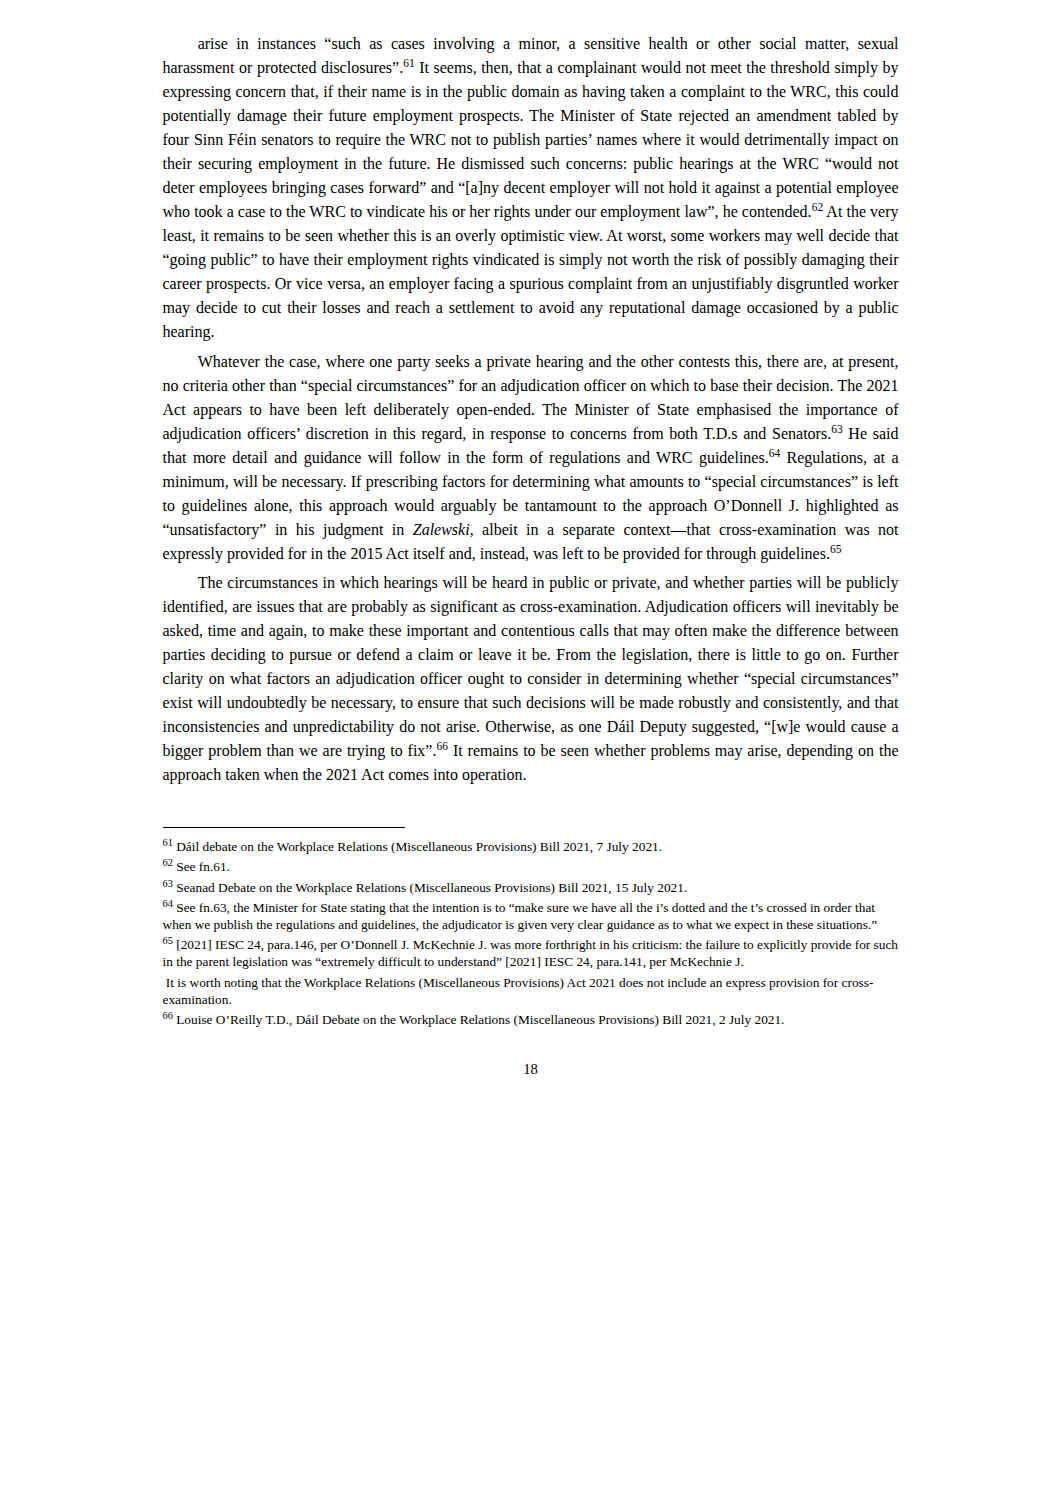arise in instances “such as cases involving a minor, a sensitive health or other social matter, sexual harassment or protected disclosures”.61 It seems, then, that a complainant would not meet the threshold simply by expressing concern that, if their name is in the public domain as having taken a complaint to the WRC, this could potentially damage their future employment prospects. The Minister of State rejected an amendment tabled by four Sinn Féin senators to require the WRC not to publish parties’ names where it would detrimentally impact on their securing employment in the future. He dismissed such concerns: public hearings at the WRC “would not deter employees bringing cases forward” and “[a]ny decent employer will not hold it against a potential employee who took a case to the WRC to vindicate his or her rights under our employment law”, he contended.62 At the very least, it remains to be seen whether this is an overly optimistic view. At worst, some workers may well decide that “going public” to have their employment rights vindicated is simply not worth the risk of possibly damaging their career prospects. Or vice versa, an employer facing a spurious complaint from an unjustifiably disgruntled worker may decide to cut their losses and reach a settlement to avoid any reputational damage occasioned by a public hearing.
Whatever the case, where one party seeks a private hearing and the other contests this, there are, at present, no criteria other than “special circumstances” for an adjudication officer on which to base their decision. The 2021 Act appears to have been left deliberately open-ended. The Minister of State emphasised the importance of adjudication officers’ discretion in this regard, in response to concerns from both T.D.s and Senators.63 He said that more detail and guidance will follow in the form of regulations and WRC guidelines.64 Regulations, at a minimum, will be necessary. If prescribing factors for determining what amounts to “special circumstances” is left to guidelines alone, this approach would arguably be tantamount to the approach O’Donnell J. highlighted as “unsatisfactory” in his judgment in Zalewski, albeit in a separate context—that cross-examination was not expressly provided for in the 2015 Act itself and, instead, was left to be provided for through guidelines.65
The circumstances in which hearings will be heard in public or private, and whether parties will be publicly identified, are issues that are probably as significant as cross-examination. Adjudication officers will inevitably be asked, time and again, to make these important and contentious calls that may often make the difference between parties deciding to pursue or defend a claim or leave it be. From the legislation, there is little to go on. Further clarity on what factors an adjudication officer ought to consider in determining whether “special circumstances” exist will undoubtedly be necessary, to ensure that such decisions will be made robustly and consistently, and that inconsistencies and unpredictability do not arise. Otherwise, as one Dáil Deputy suggested, “[w]e would cause a bigger problem than we are trying to fix”.66 It remains to be seen whether problems may arise, depending on the approach taken when the 2021 Act comes into operation.
61 Dáil debate on the Workplace Relations (Miscellaneous Provisions) Bill 2021, 7 July 2021.
62 See fn.61.
63 Seanad Debate on the Workplace Relations (Miscellaneous Provisions) Bill 2021, 15 July 2021.
64 See fn.63, the Minister for State stating that the intention is to “make sure we have all the i’s dotted and the t’s crossed in order that when we publish the regulations and guidelines, the adjudicator is given very clear guidance as to what we expect in these situations.”
65 [2021] IESC 24, para.146, per O’Donnell J. McKechnie J. was more forthright in his criticism: the failure to explicitly provide for such in the parent legislation was “extremely difficult to understand” [2021] IESC 24, para.141, per McKechnie J.
It is worth noting that the Workplace Relations (Miscellaneous Provisions) Act 2021 does not include an express provision for cross-examination.
66 Louise O’Reilly T.D., Dáil Debate on the Workplace Relations (Miscellaneous Provisions) Bill 2021, 2 July 2021.
18